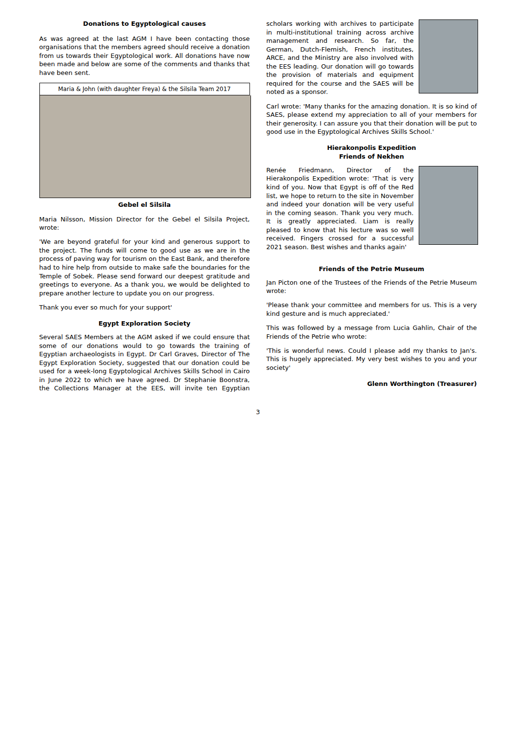Donations to Egyptological causes
As was agreed at the last AGM I have been contacting those organisations that the members agreed should receive a donation from us towards their Egyptological work. All donations have now been made and below are some of the comments and thanks that have been sent.
Maria & John (with daughter Freya) & the Silsila Team 2017
Gebel el Silsila
Maria Nilsson, Mission Director for the Gebel el Silsila Project, wrote:
'We are beyond grateful for your kind and generous support to the project. The funds will come to good use as we are in the process of paving way for tourism on the East Bank, and therefore had to hire help from outside to make safe the boundaries for the Temple of Sobek. Please send forward our deepest gratitude and greetings to everyone. As a thank you, we would be delighted to prepare another lecture to update you on our progress.
Thank you ever so much for your support'
Egypt Exploration Society
Several SAES Members at the AGM asked if we could ensure that some of our donations would to go towards the training of Egyptian archaeologists in Egypt. Dr Carl Graves, Director of The Egypt Exploration Society, suggested that our donation could be used for a week-long Egyptological Archives Skills School in Cairo in June 2022 to which we have agreed. Dr Stephanie Boonstra, the Collections Manager at the EES, will invite ten Egyptian scholars working with archives to participate in multi-institutional training across archive management and research. So far, the German, Dutch-Flemish, French institutes, ARCE, and the Ministry are also involved with the EES leading. Our donation will go towards the provision of materials and equipment required for the course and the SAES will be noted as a sponsor.
Carl wrote: 'Many thanks for the amazing donation. It is so kind of SAES, please extend my appreciation to all of your members for their generosity. I can assure you that their donation will be put to good use in the Egyptological Archives Skills School.'
Hierakonpolis Expedition
Friends of Nekhen
Renée Friedmann, Director of the Hierakonpolis Expedition wrote: 'That is very kind of you. Now that Egypt is off of the Red list, we hope to return to the site in November and indeed your donation will be very useful in the coming season. Thank you very much. It is greatly appreciated. Liam is really pleased to know that his lecture was so well received. Fingers crossed for a successful 2021 season. Best wishes and thanks again'
Friends of the Petrie Museum
Jan Picton one of the Trustees of the Friends of the Petrie Museum wrote:
'Please thank your committee and members for us. This is a very kind gesture and is much appreciated.'
This was followed by a message from Lucia Gahlin, Chair of the Friends of the Petrie who wrote:
'This is wonderful news. Could I please add my thanks to Jan's. This is hugely appreciated. My very best wishes to you and your society'
Glenn Worthington (Treasurer)
3